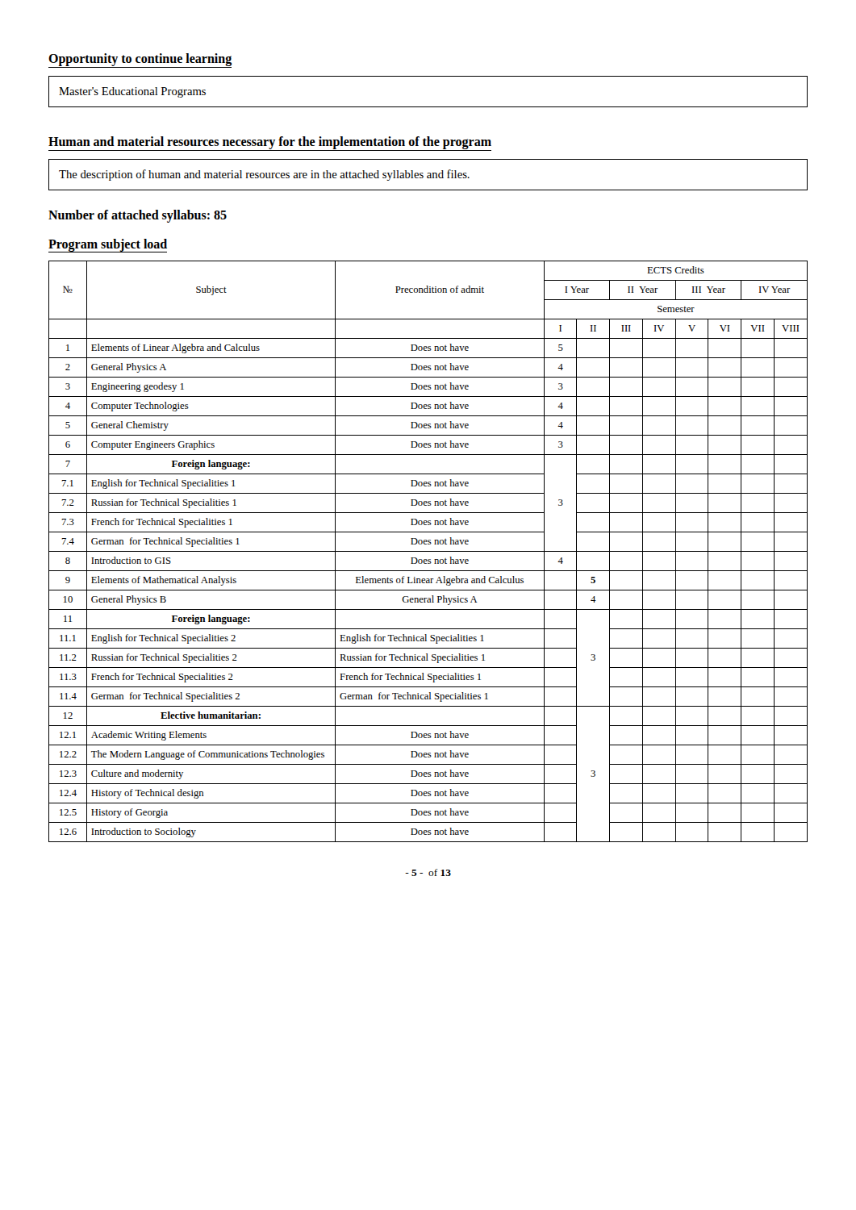Opportunity to continue learning
Master's Educational Programs
Human and material resources necessary for the implementation of the program
The description of human and material resources are in the attached syllables and files.
Number of attached syllabus: 85
Program subject load
| № | Subject | Precondition of admit | ECTS Credits |
| --- | --- | --- | --- |
| I Year | II Year | III Year | IV Year |
| Semester |
| | | | I | II | III | IV | V | VI | VII | VIII |
| 1 | Elements of Linear Algebra and Calculus | Does not have | 5 | | | | | | | |
| 2 | General Physics A | Does not have | 4 | | | | | | | |
| 3 | Engineering geodesy 1 | Does not have | 3 | | | | | | | |
| 4 | Computer Technologies | Does not have | 4 | | | | | | | |
| 5 | General Chemistry | Does not have | 4 | | | | | | | |
| 6 | Computer Engineers Graphics | Does not have | 3 | | | | | | | |
| 7 | Foreign language: | | | | | | | | | |
| 7.1 | English for Technical Specialities 1 | Does not have | | | | | | | | |
| 7.2 | Russian for Technical Specialities 1 | Does not have | 3 | | | | | | | |
| 7.3 | French for Technical Specialities 1 | Does not have | | | | | | | | |
| 7.4 | German for Technical Specialities 1 | Does not have | | | | | | | | |
| 8 | Introduction to GIS | Does not have | 4 | | | | | | | |
| 9 | Elements of Mathematical Analysis | Elements of Linear Algebra and Calculus | | 5 | | | | | | |
| 10 | General Physics B | General Physics A | | 4 | | | | | | |
| 11 | Foreign language: | | | | | | | | | |
| 11.1 | English for Technical Specialities 2 | English for Technical Specialities 1 | | | | | | | | |
| 11.2 | Russian for Technical Specialities 2 | Russian for Technical Specialities 1 | | 3 | | | | | | |
| 11.3 | French for Technical Specialities 2 | French for Technical Specialities 1 | | | | | | | | |
| 11.4 | German for Technical Specialities 2 | German for Technical Specialities 1 | | | | | | | | |
| 12 | Elective humanitarian: | | | | | | | | | |
| 12.1 | Academic Writing Elements | Does not have | | | | | | | | |
| 12.2 | The Modern Language of Communications Technologies | Does not have | | | | | | | | |
| 12.3 | Culture and modernity | Does not have | | 3 | | | | | | |
| 12.4 | History of Technical design | Does not have | | | | | | | | |
| 12.5 | History of Georgia | Does not have | | | | | | | | |
| 12.6 | Introduction to Sociology | Does not have | | | | | | | | |
- 5 - of 13